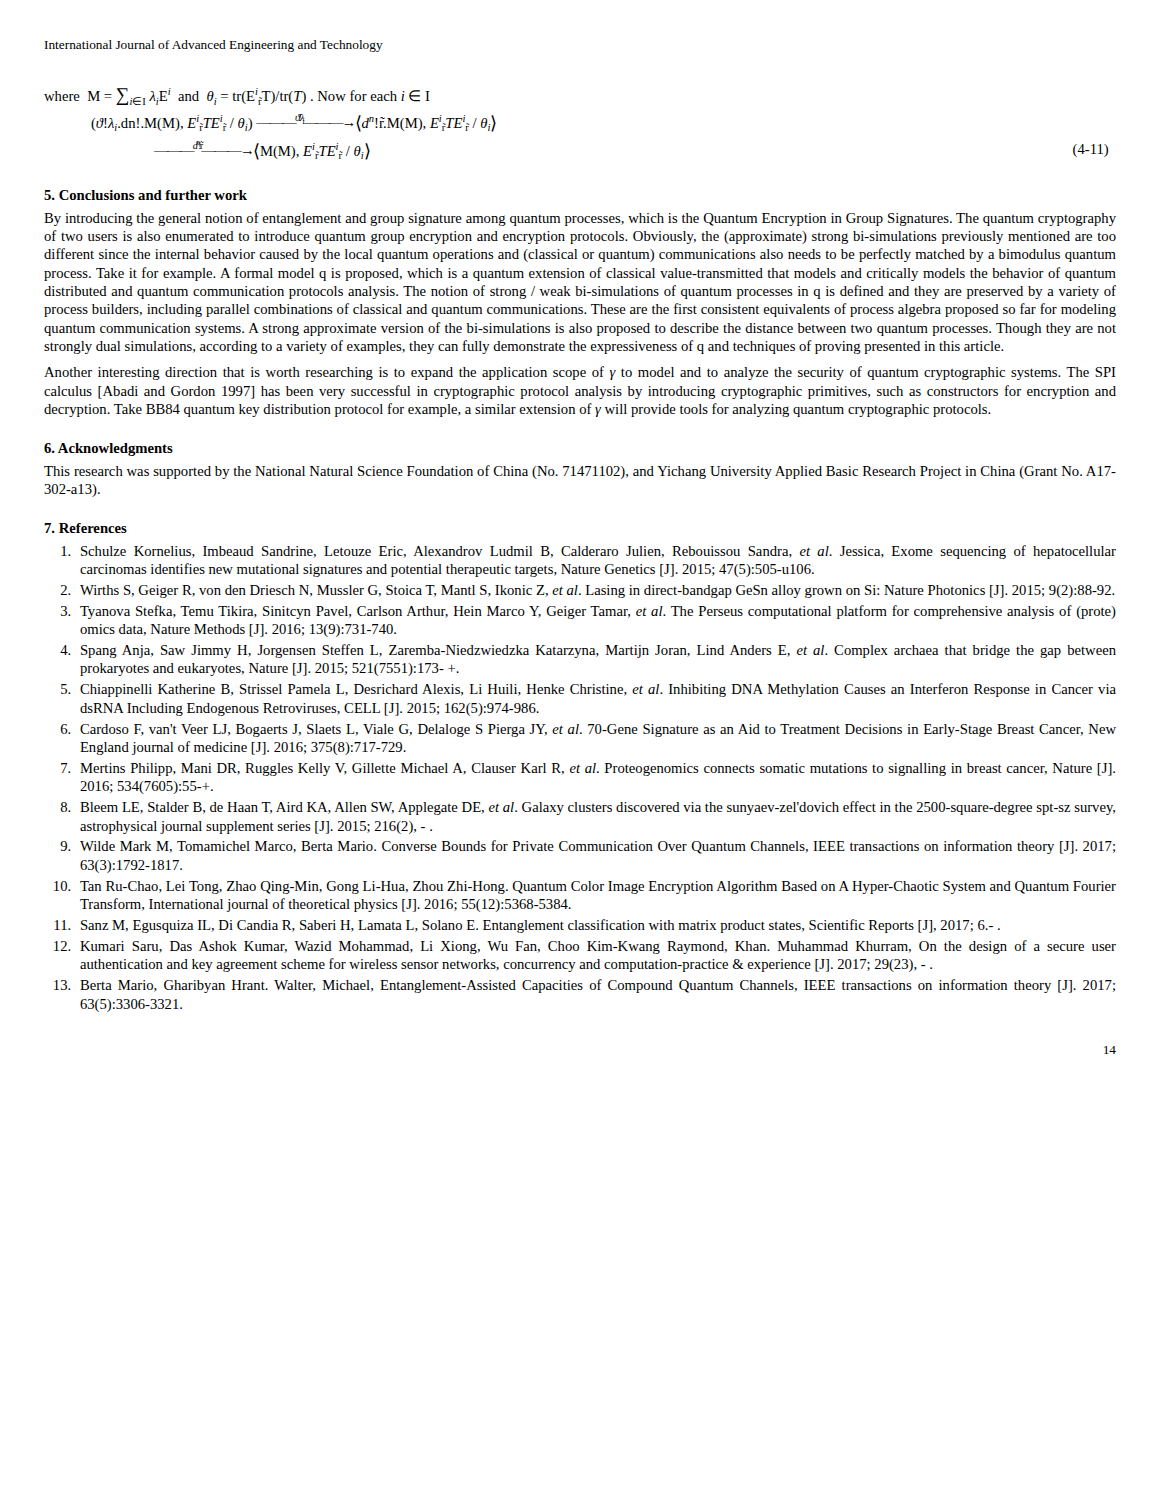International Journal of Advanced Engineering and Technology
where M = ∑i∈I λiEi and θi = tr(Eir̃T)/tr(T) . Now for each i ∈ I
(ϑ!λi.dn!.M(M), Eir̃TEir̃ / θi) ———ϑ!λi———→⟨dn!r̃.M(M), Eir̃TEir̃ / θi⟩
———dn!r̃———→⟨M(M), Eir̃TEir̃ / θi⟩ (4-11)
5. Conclusions and further work
By introducing the general notion of entanglement and group signature among quantum processes, which is the Quantum Encryption in Group Signatures. The quantum cryptography of two users is also enumerated to introduce quantum group encryption and encryption protocols. Obviously, the (approximate) strong bi-simulations previously mentioned are too different since the internal behavior caused by the local quantum operations and (classical or quantum) communications also needs to be perfectly matched by a bimodulus quantum process. Take it for example. A formal model q is proposed, which is a quantum extension of classical value-transmitted that models and critically models the behavior of quantum distributed and quantum communication protocols analysis. The notion of strong / weak bi-simulations of quantum processes in q is defined and they are preserved by a variety of process builders, including parallel combinations of classical and quantum communications. These are the first consistent equivalents of process algebra proposed so far for modeling quantum communication systems. A strong approximate version of the bi-simulations is also proposed to describe the distance between two quantum processes. Though they are not strongly dual simulations, according to a variety of examples, they can fully demonstrate the expressiveness of q and techniques of proving presented in this article.
Another interesting direction that is worth researching is to expand the application scope of γ to model and to analyze the security of quantum cryptographic systems. The SPI calculus [Abadi and Gordon 1997] has been very successful in cryptographic protocol analysis by introducing cryptographic primitives, such as constructors for encryption and decryption. Take BB84 quantum key distribution protocol for example, a similar extension of γ will provide tools for analyzing quantum cryptographic protocols.
6. Acknowledgments
This research was supported by the National Natural Science Foundation of China (No. 71471102), and Yichang University Applied Basic Research Project in China (Grant No. A17-302-a13).
7. References
Schulze Kornelius, Imbeaud Sandrine, Letouze Eric, Alexandrov Ludmil B, Calderaro Julien, Rebouissou Sandra, et al. Jessica, Exome sequencing of hepatocellular carcinomas identifies new mutational signatures and potential therapeutic targets, Nature Genetics [J]. 2015; 47(5):505-u106.
Wirths S, Geiger R, von den Driesch N, Mussler G, Stoica T, Mantl S, Ikonic Z, et al. Lasing in direct-bandgap GeSn alloy grown on Si: Nature Photonics [J]. 2015; 9(2):88-92.
Tyanova Stefka, Temu Tikira, Sinitcyn Pavel, Carlson Arthur, Hein Marco Y, Geiger Tamar, et al. The Perseus computational platform for comprehensive analysis of (prote) omics data, Nature Methods [J]. 2016; 13(9):731-740.
Spang Anja, Saw Jimmy H, Jorgensen Steffen L, Zaremba-Niedzwiedzka Katarzyna, Martijn Joran, Lind Anders E, et al. Complex archaea that bridge the gap between prokaryotes and eukaryotes, Nature [J]. 2015; 521(7551):173- +.
Chiappinelli Katherine B, Strissel Pamela L, Desrichard Alexis, Li Huili, Henke Christine, et al. Inhibiting DNA Methylation Causes an Interferon Response in Cancer via dsRNA Including Endogenous Retroviruses, CELL [J]. 2015; 162(5):974-986.
Cardoso F, van't Veer LJ, Bogaerts J, Slaets L, Viale G, Delaloge S Pierga JY, et al. 70-Gene Signature as an Aid to Treatment Decisions in Early-Stage Breast Cancer, New England journal of medicine [J]. 2016; 375(8):717-729.
Mertins Philipp, Mani DR, Ruggles Kelly V, Gillette Michael A, Clauser Karl R, et al. Proteogenomics connects somatic mutations to signalling in breast cancer, Nature [J]. 2016; 534(7605):55-+.
Bleem LE, Stalder B, de Haan T, Aird KA, Allen SW, Applegate DE, et al. Galaxy clusters discovered via the sunyaev-zel'dovich effect in the 2500-square-degree spt-sz survey, astrophysical journal supplement series [J]. 2015; 216(2), - .
Wilde Mark M, Tomamichel Marco, Berta Mario. Converse Bounds for Private Communication Over Quantum Channels, IEEE transactions on information theory [J]. 2017; 63(3):1792-1817.
Tan Ru-Chao, Lei Tong, Zhao Qing-Min, Gong Li-Hua, Zhou Zhi-Hong. Quantum Color Image Encryption Algorithm Based on A Hyper-Chaotic System and Quantum Fourier Transform, International journal of theoretical physics [J]. 2016; 55(12):5368-5384.
Sanz M, Egusquiza IL, Di Candia R, Saberi H, Lamata L, Solano E. Entanglement classification with matrix product states, Scientific Reports [J], 2017; 6.- .
Kumari Saru, Das Ashok Kumar, Wazid Mohammad, Li Xiong, Wu Fan, Choo Kim-Kwang Raymond, Khan. Muhammad Khurram, On the design of a secure user authentication and key agreement scheme for wireless sensor networks, concurrency and computation-practice & experience [J]. 2017; 29(23), - .
Berta Mario, Gharibyan Hrant. Walter, Michael, Entanglement-Assisted Capacities of Compound Quantum Channels, IEEE transactions on information theory [J]. 2017; 63(5):3306-3321.
14